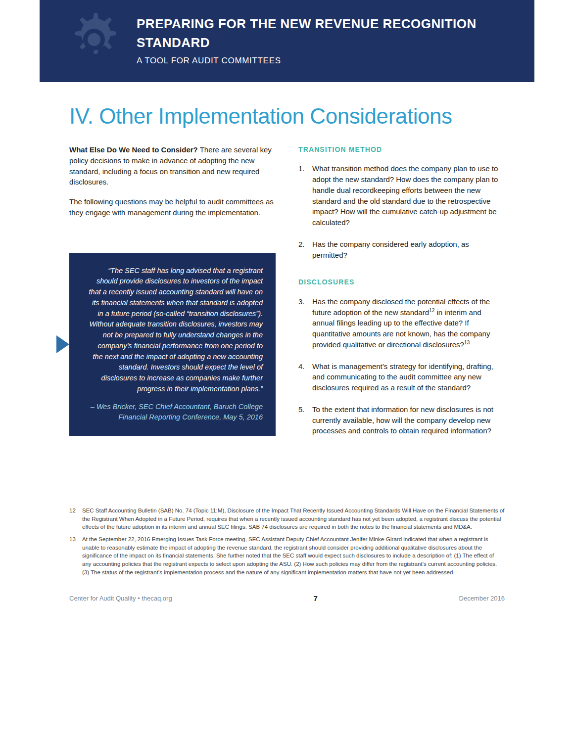Preparing for the New Revenue Recognition Standard
A Tool for Audit Committees
IV. Other Implementation Considerations
What Else Do We Need to Consider? There are several key policy decisions to make in advance of adopting the new standard, including a focus on transition and new required disclosures.
The following questions may be helpful to audit committees as they engage with management during the implementation.
“The SEC staff has long advised that a registrant should provide disclosures to investors of the impact that a recently issued accounting standard will have on its financial statements when that standard is adopted in a future period (so-called “transition disclosures”). Without adequate transition disclosures, investors may not be prepared to fully understand changes in the company’s financial performance from one period to the next and the impact of adopting a new accounting standard. Investors should expect the level of disclosures to increase as companies make further progress in their implementation plans.”
– Wes Bricker, SEC Chief Accountant, Baruch College Financial Reporting Conference, May 5, 2016
Transition Method
What transition method does the company plan to use to adopt the new standard? How does the company plan to handle dual recordkeeping efforts between the new standard and the old standard due to the retrospective impact? How will the cumulative catch-up adjustment be calculated?
Has the company considered early adoption, as permitted?
Disclosures
Has the company disclosed the potential effects of the future adoption of the new standard12 in interim and annual filings leading up to the effective date? If quantitative amounts are not known, has the company provided qualitative or directional disclosures?13
What is management’s strategy for identifying, drafting, and communicating to the audit committee any new disclosures required as a result of the standard?
To the extent that information for new disclosures is not currently available, how will the company develop new processes and controls to obtain required information?
12
SEC Staff Accounting Bulletin (SAB) No. 74 (Topic 11:M), Disclosure of the Impact That Recently Issued Accounting Standards Will Have on the Financial Statements of the Registrant When Adopted in a Future Period, requires that when a recently issued accounting standard has not yet been adopted, a registrant discuss the potential effects of the future adoption in its interim and annual SEC filings. SAB 74 disclosures are required in both the notes to the financial statements and MD&A.
13
At the September 22, 2016 Emerging Issues Task Force meeting, SEC Assistant Deputy Chief Accountant Jenifer Minke-Girard indicated that when a registrant is unable to reasonably estimate the impact of adopting the revenue standard, the registrant should consider providing additional qualitative disclosures about the significance of the impact on its financial statements. She further noted that the SEC staff would expect such disclosures to include a description of: (1) The effect of any accounting policies that the registrant expects to select upon adopting the ASU. (2) How such policies may differ from the registrant’s current accounting policies. (3) The status of the registrant’s implementation process and the nature of any significant implementation matters that have not yet been addressed.
Center for Audit Quality • thecaq.org
7
December 2016